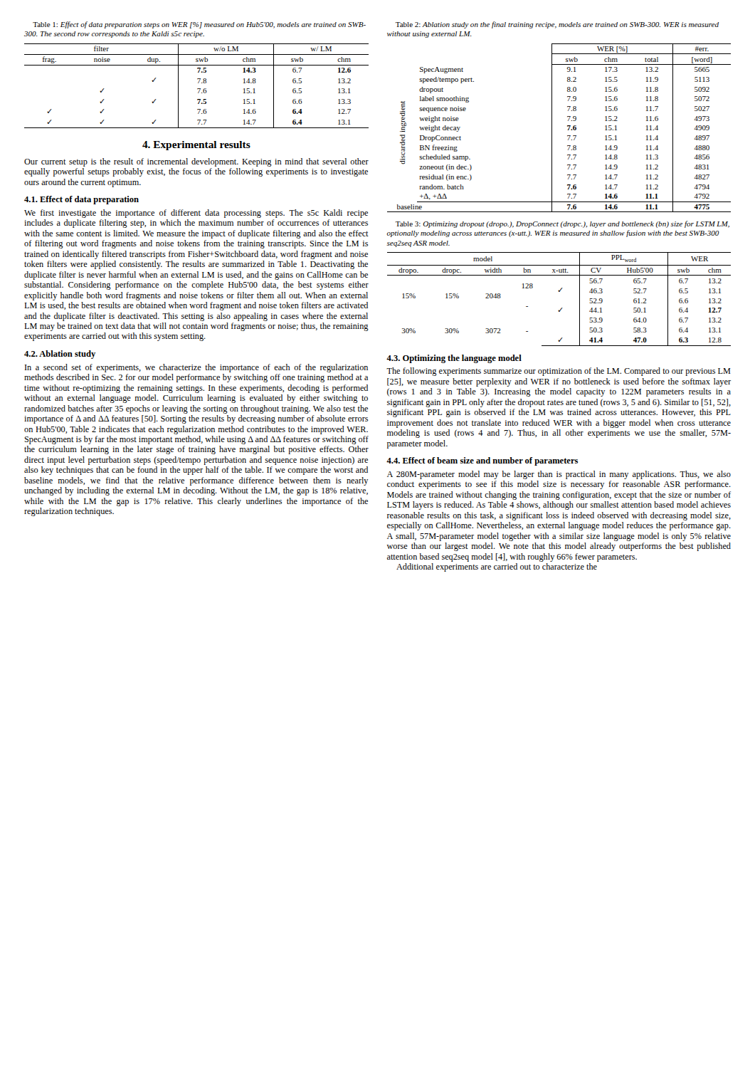Table 1: Effect of data preparation steps on WER [%] measured on Hub5'00, models are trained on SWB-300. The second row corresponds to the Kaldi s5c recipe.
| filter | w/o LM | w/ LM |
| --- | --- | --- |
| frag. | noise | dup. | swb | chm | swb | chm |
| | | | 7.5 | 14.3 | 6.7 | 12.6 |
| | | ✓ | 7.8 | 14.8 | 6.5 | 13.2 |
| | ✓ | | 7.6 | 15.1 | 6.5 | 13.1 |
| | ✓ | ✓ | 7.5 | 15.1 | 6.6 | 13.3 |
| ✓ | ✓ | | 7.6 | 14.6 | 6.4 | 12.7 |
| ✓ | ✓ | ✓ | 7.7 | 14.7 | 6.4 | 13.1 |
4. Experimental results
Our current setup is the result of incremental development. Keeping in mind that several other equally powerful setups probably exist, the focus of the following experiments is to investigate ours around the current optimum.
4.1. Effect of data preparation
We first investigate the importance of different data processing steps. The s5c Kaldi recipe includes a duplicate filtering step, in which the maximum number of occurrences of utterances with the same content is limited. We measure the impact of duplicate filtering and also the effect of filtering out word fragments and noise tokens from the training transcripts. Since the LM is trained on identically filtered transcripts from Fisher+Switchboard data, word fragment and noise token filters were applied consistently. The results are summarized in Table 1. Deactivating the duplicate filter is never harmful when an external LM is used, and the gains on CallHome can be substantial. Considering performance on the complete Hub5'00 data, the best systems either explicitly handle both word fragments and noise tokens or filter them all out. When an external LM is used, the best results are obtained when word fragment and noise token filters are activated and the duplicate filter is deactivated. This setting is also appealing in cases where the external LM may be trained on text data that will not contain word fragments or noise; thus, the remaining experiments are carried out with this system setting.
4.2. Ablation study
In a second set of experiments, we characterize the importance of each of the regularization methods described in Sec. 2 for our model performance by switching off one training method at a time without re-optimizing the remaining settings. In these experiments, decoding is performed without an external language model. Curriculum learning is evaluated by either switching to randomized batches after 35 epochs or leaving the sorting on throughout training. We also test the importance of Δ and ΔΔ features [50]. Sorting the results by decreasing number of absolute errors on Hub5'00, Table 2 indicates that each regularization method contributes to the improved WER. SpecAugment is by far the most important method, while using Δ and ΔΔ features or switching off the curriculum learning in the later stage of training have marginal but positive effects. Other direct input level perturbation steps (speed/tempo perturbation and sequence noise injection) are also key techniques that can be found in the upper half of the table. If we compare the worst and baseline models, we find that the relative performance difference between them is nearly unchanged by including the external LM in decoding. Without the LM, the gap is 18% relative, while with the LM the gap is 17% relative. This clearly underlines the importance of the regularization techniques.
Table 2: Ablation study on the final training recipe, models are trained on SWB-300. WER is measured without using external LM.
| | | WER [%] | #err. |
| swb | chm | total | [word] |
| discarded ingredient | SpecAugment | 9.1 | 17.3 | 13.2 | 5665 |
| speed/tempo pert. | 8.2 | 15.5 | 11.9 | 5113 |
| dropout | 8.0 | 15.6 | 11.8 | 5092 |
| label smoothing | 7.9 | 15.6 | 11.8 | 5072 |
| sequence noise | 7.8 | 15.6 | 11.7 | 5027 |
| weight noise | 7.9 | 15.2 | 11.6 | 4973 |
| weight decay | 7.6 | 15.1 | 11.4 | 4909 |
| DropConnect | 7.7 | 15.1 | 11.4 | 4897 |
| BN freezing | 7.8 | 14.9 | 11.4 | 4880 |
| scheduled samp. | 7.7 | 14.8 | 11.3 | 4856 |
| zoneout (in dec.) | 7.7 | 14.9 | 11.2 | 4831 |
| residual (in enc.) | 7.7 | 14.7 | 11.2 | 4827 |
| random. batch | 7.6 | 14.7 | 11.2 | 4794 |
| +Δ, +ΔΔ | 7.7 | 14.6 | 11.1 | 4792 |
| baseline | 7.6 | 14.6 | 11.1 | 4775 |
Table 3: Optimizing dropout (dropo.), DropConnect (dropc.), layer and bottleneck (bn) size for LSTM LM, optionally modeling across utterances (x-utt.). WER is measured in shallow fusion with the best SWB-300 seq2seq ASR model.
| model | PPL word | WER |
| --- | --- | --- |
| dropo. | dropc. | width | bn | x-utt. | CV | Hub5'00 | swb | chm |
| 15% | 15% | 2048 | 128 | | 56.7 | 65.7 | 6.7 | 13.2 |
| ✓ | 46.3 | 52.7 | 6.5 | 13.1 |
| - | | 52.9 | 61.2 | 6.6 | 13.2 |
| ✓ | 44.1 | 50.1 | 6.4 | 12.7 |
| 30% | 30% | 3072 | - | | 53.9 | 64.0 | 6.7 | 13.2 |
| | 50.3 | 58.3 | 6.4 | 13.1 |
| ✓ | 41.4 | 47.0 | 6.3 | 12.8 |
4.3. Optimizing the language model
The following experiments summarize our optimization of the LM. Compared to our previous LM [25], we measure better perplexity and WER if no bottleneck is used before the softmax layer (rows 1 and 3 in Table 3). Increasing the model capacity to 122M parameters results in a significant gain in PPL only after the dropout rates are tuned (rows 3, 5 and 6). Similar to [51, 52], significant PPL gain is observed if the LM was trained across utterances. However, this PPL improvement does not translate into reduced WER with a bigger model when cross utterance modeling is used (rows 4 and 7). Thus, in all other experiments we use the smaller, 57M-parameter model.
4.4. Effect of beam size and number of parameters
A 280M-parameter model may be larger than is practical in many applications. Thus, we also conduct experiments to see if this model size is necessary for reasonable ASR performance. Models are trained without changing the training configuration, except that the size or number of LSTM layers is reduced. As Table 4 shows, although our smallest attention based model achieves reasonable results on this task, a significant loss is indeed observed with decreasing model size, especially on CallHome. Nevertheless, an external language model reduces the performance gap. A small, 57M-parameter model together with a similar size language model is only 5% relative worse than our largest model. We note that this model already outperforms the best published attention based seq2seq model [4], with roughly 66% fewer parameters.
Additional experiments are carried out to characterize the